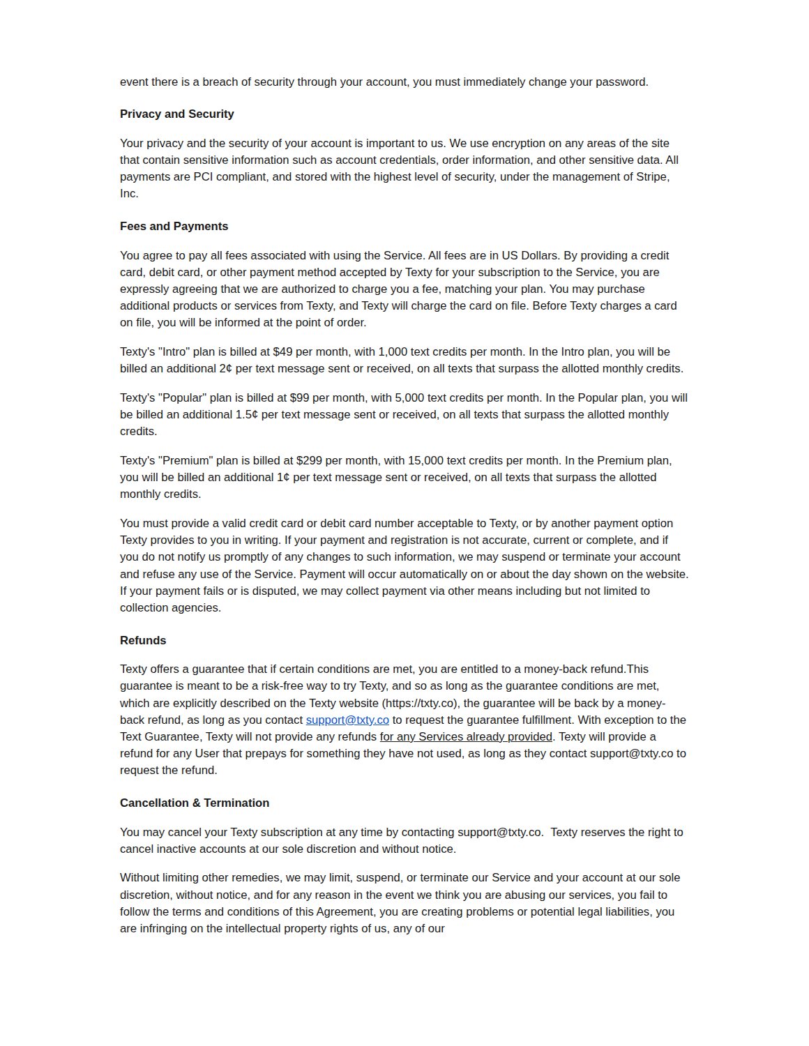event there is a breach of security through your account, you must immediately change your password.
Privacy and Security
Your privacy and the security of your account is important to us. We use encryption on any areas of the site that contain sensitive information such as account credentials, order information, and other sensitive data. All payments are PCI compliant, and stored with the highest level of security, under the management of Stripe, Inc.
Fees and Payments
You agree to pay all fees associated with using the Service. All fees are in US Dollars. By providing a credit card, debit card, or other payment method accepted by Texty for your subscription to the Service, you are expressly agreeing that we are authorized to charge you a fee, matching your plan. You may purchase additional products or services from Texty, and Texty will charge the card on file. Before Texty charges a card on file, you will be informed at the point of order.
Texty's "Intro" plan is billed at $49 per month, with 1,000 text credits per month. In the Intro plan, you will be billed an additional 2¢ per text message sent or received, on all texts that surpass the allotted monthly credits.
Texty's "Popular" plan is billed at $99 per month, with 5,000 text credits per month. In the Popular plan, you will be billed an additional 1.5¢ per text message sent or received, on all texts that surpass the allotted monthly credits.
Texty's "Premium" plan is billed at $299 per month, with 15,000 text credits per month. In the Premium plan, you will be billed an additional 1¢ per text message sent or received, on all texts that surpass the allotted monthly credits.
You must provide a valid credit card or debit card number acceptable to Texty, or by another payment option Texty provides to you in writing. If your payment and registration is not accurate, current or complete, and if you do not notify us promptly of any changes to such information, we may suspend or terminate your account and refuse any use of the Service. Payment will occur automatically on or about the day shown on the website. If your payment fails or is disputed, we may collect payment via other means including but not limited to collection agencies.
Refunds
Texty offers a guarantee that if certain conditions are met, you are entitled to a money-back refund.This guarantee is meant to be a risk-free way to try Texty, and so as long as the guarantee conditions are met, which are explicitly described on the Texty website (https://txty.co), the guarantee will be back by a money-back refund, as long as you contact support@txty.co to request the guarantee fulfillment. With exception to the Text Guarantee, Texty will not provide any refunds for any Services already provided. Texty will provide a refund for any User that prepays for something they have not used, as long as they contact support@txty.co to request the refund.
Cancellation & Termination
You may cancel your Texty subscription at any time by contacting support@txty.co. Texty reserves the right to cancel inactive accounts at our sole discretion and without notice.
Without limiting other remedies, we may limit, suspend, or terminate our Service and your account at our sole discretion, without notice, and for any reason in the event we think you are abusing our services, you fail to follow the terms and conditions of this Agreement, you are creating problems or potential legal liabilities, you are infringing on the intellectual property rights of us, any of our